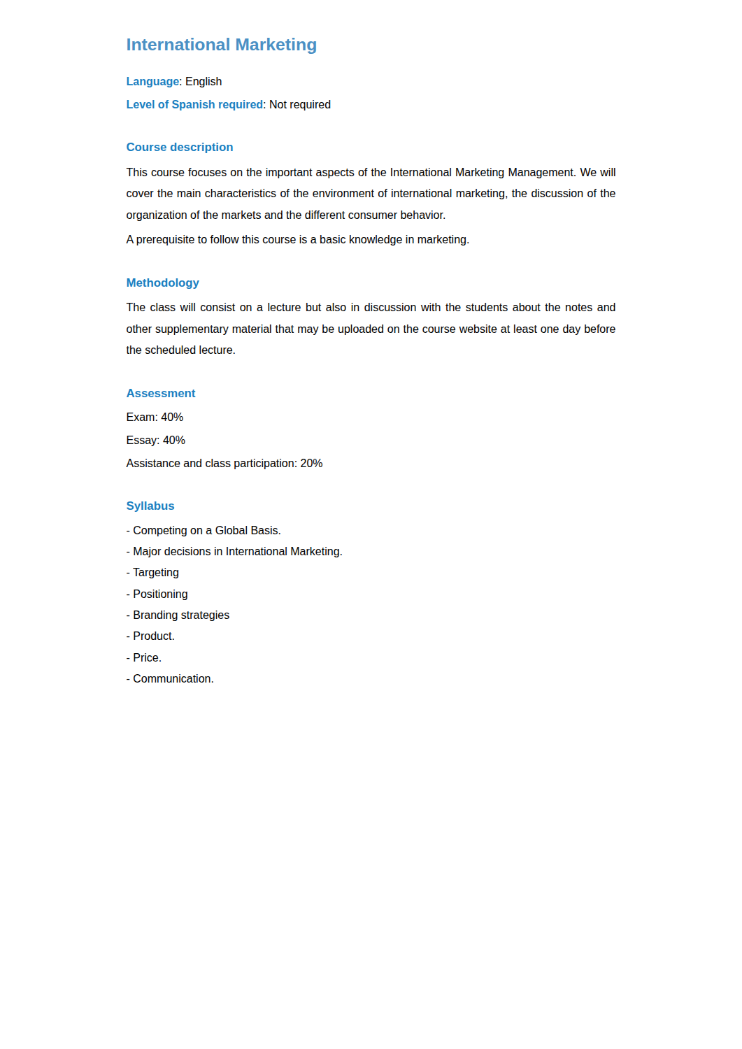International Marketing
Language: English
Level of Spanish required: Not required
Course description
This course focuses on the important aspects of the International Marketing Management. We will cover the main characteristics of the environment of international marketing, the discussion of the organization of the markets and the different consumer behavior.
A prerequisite to follow this course is a basic knowledge in marketing.
Methodology
The class will consist on a lecture but also in discussion with the students about the notes and other supplementary material that may be uploaded on the course website at least one day before the scheduled lecture.
Assessment
Exam: 40%
Essay: 40%
Assistance and class participation: 20%
Syllabus
Competing on a Global Basis.
Major decisions in International Marketing.
Targeting
Positioning
Branding strategies
Product.
Price.
Communication.